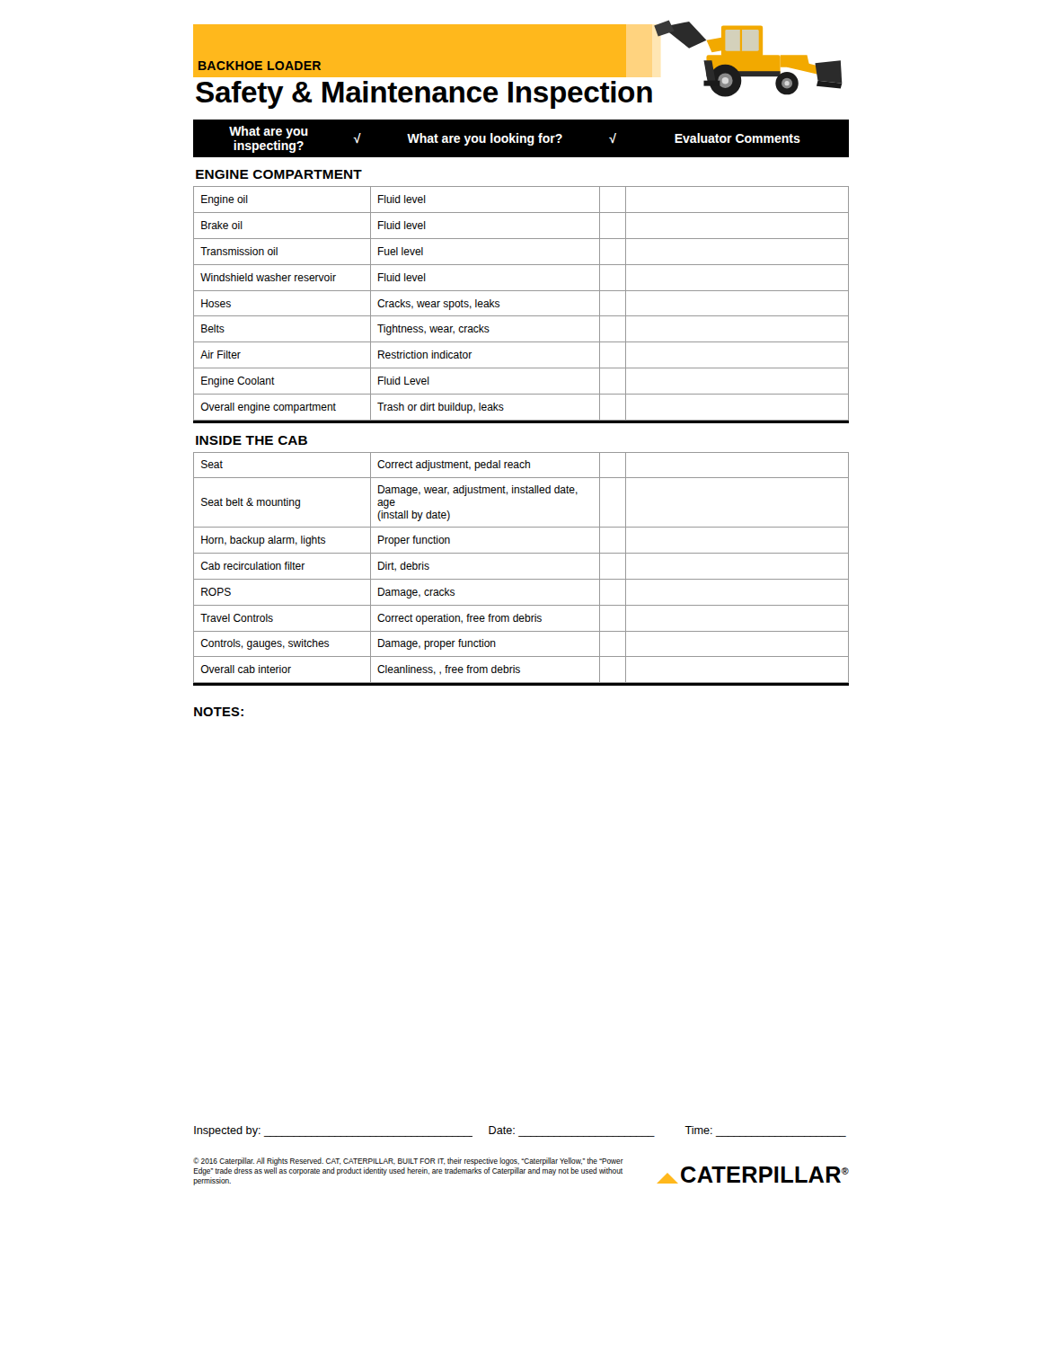BACKHOE LOADER
Safety & Maintenance Inspection
| What are you inspecting? | √ | What are you looking for? | √ | Evaluator Comments |
| --- | --- | --- | --- | --- |
ENGINE COMPARTMENT
| Engine oil | | Fluid level | | |
| Brake oil | | Fluid level | | |
| Transmission oil | | Fuel level | | |
| Windshield washer reservoir | | Fluid level | | |
| Hoses | | Cracks, wear spots, leaks | | |
| Belts | | Tightness, wear, cracks | | |
| Air Filter | | Restriction indicator | | |
| Engine Coolant | | Fluid Level | | |
| Overall engine compartment | | Trash or dirt buildup, leaks | | |
INSIDE THE CAB
| Seat | | Correct adjustment, pedal reach | | |
| Seat belt & mounting | | Damage, wear, adjustment, installed date, age (install by date) | | |
| Horn, backup alarm, lights | | Proper function | | |
| Cab recirculation filter | | Dirt, debris | | |
| ROPS | | Damage, cracks | | |
| Travel Controls | | Correct operation, free from debris | | |
| Controls, gauges, switches | | Damage, proper function | | |
| Overall cab interior | | Cleanliness, , free from debris | | |
NOTES:
Inspected by: _______________________________________________________________________________________
Date: _______________________
Time: ______________________
© 2016 Caterpillar. All Rights Reserved. CAT, CATERPILLAR, BUILT FOR IT, their respective logos, “Caterpillar Yellow,” the “Power Edge” trade dress as well as corporate and product identity used herein, are trademarks of Caterpillar and may not be used without permission.
CATERPILLAR®